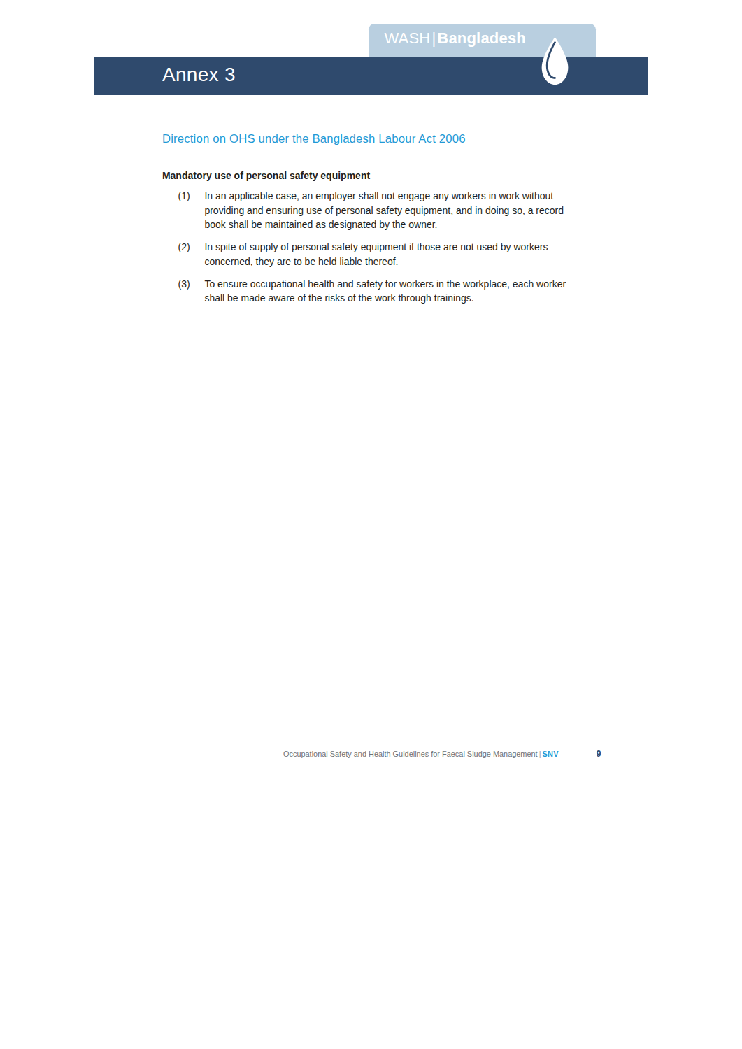WASH|Bangladesh
Annex 3
Direction on OHS under the Bangladesh Labour Act 2006
Mandatory use of personal safety equipment
(1) In an applicable case, an employer shall not engage any workers in work without providing and ensuring use of personal safety equipment, and in doing so, a record book shall be maintained as designated by the owner.
(2) In spite of supply of personal safety equipment if those are not used by workers concerned, they are to be held liable thereof.
(3) To ensure occupational health and safety for workers in the workplace, each worker shall be made aware of the risks of the work through trainings.
Occupational Safety and Health Guidelines for Faecal Sludge Management|SNV 9